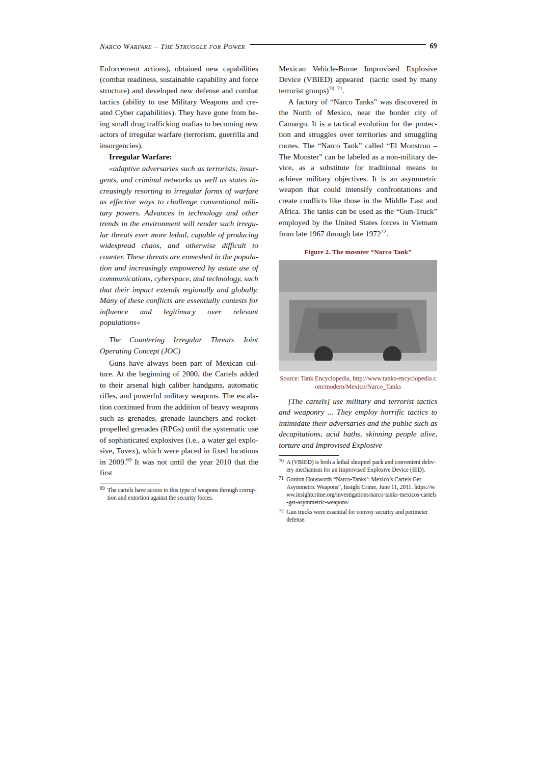Narco Warfare – The Struggle for Power 69
Enforcement actions), obtained new capabilities (combat readiness, sustainable capability and force structure) and developed new defense and combat tactics (ability to use Military Weapons and created Cyber capabilities). They have gone from being small drug trafficking mafias to becoming new actors of irregular warfare (terrorism, guerrilla and insurgencies).
Irregular Warfare:
«adaptive adversaries such as terrorists, insurgents, and criminal networks as well as states increasingly resorting to irregular forms of warfare as effective ways to challenge conventional military powers. Advances in technology and other trends in the environment will render such irregular threats ever more lethal, capable of producing widespread chaos, and otherwise difficult to counter. These threats are enmeshed in the population and increasingly empowered by astute use of communications, cyberspace, and technology, such that their impact extends regionally and globally. Many of these conflicts are essentially contests for influence and legitimacy over relevant populations»
The Countering Irregular Threats Joint Operating Concept (JOC)
Guns have always been part of Mexican culture. At the beginning of 2000, the Cartels added to their arsenal high caliber handguns, automatic rifles, and powerful military weapons. The escalation continued from the addition of heavy weapons such as grenades, grenade launchers and rocket-propelled grenades (RPGs) until the systematic use of sophisticated explosives (i.e., a water gel explosive, Tovex), which were placed in fixed locations in 2009.69 It was not until the year 2010 that the first
69 The cartels have access to this type of weapons through corruption and extortion against the security forces.
Mexican Vehicle-Borne Improvised Explosive Device (VBIED) appeared (tactic used by many terrorist groups)70, 71.
A factory of “Narco Tanks” was discovered in the North of Mexico, near the border city of Camargo. It is a tactical evolution for the protection and struggles over territories and smuggling routes. The “Narco Tank” called “El Monstruo – The Monster” can be labeled as a non-military device, as a substitute for traditional means to achieve military objectives. It is an asymmetric weapon that could intensify confrontations and create conflicts like those in the Middle East and Africa. The tanks can be used as the “Gun-Truck” employed by the United States forces in Vietnam from late 1967 through late 197272.
Figure 2. The mosnter “Narco Tank”
Source: Tank Encyclopedia, http://www.tanks-encyclopedia.com/modern/Mexico/Narco_Tanks
[The cartels] use military and terrorist tactics and weaponry ... They employ horrific tactics to intimidate their adversaries and the public such as decapitations, acid baths, skinning people alive, torture and Improvised Explosive
70 A (VBIED) is both a lethal shrapnel pack and convenient delivery mechanism for an Improvised Explosive Device (IED).
71 Gordon Housworth “Narco-Tanks’: Mexico’s Cartels Get Asymmetric Weapons”, Insight Crime, June 11, 2011. https://www.insightcrime.org/investigations/narco-tanks-mexicos-cartels-get-asymmetric-weapons/
72 Gun trucks were essential for convoy security and perimeter defense.